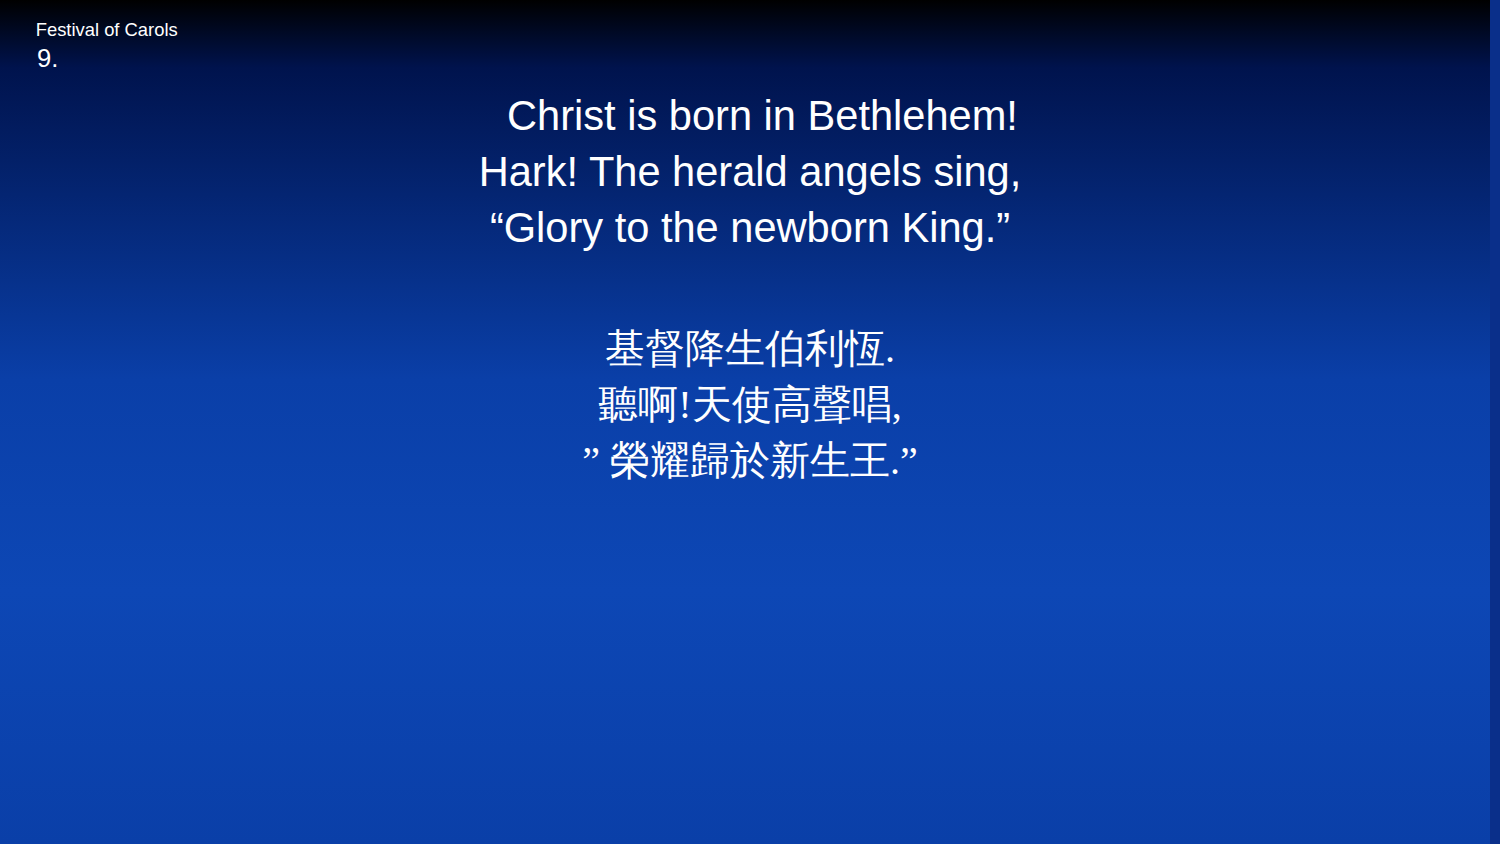Festival of Carols
9.
Christ is born in Bethlehem!
Hark! The herald angels sing,
“Glory to the newborn King.”
基督降生伯利恆.
聽啊!天使高聲唱,
” 榮耀歸於新生王.”